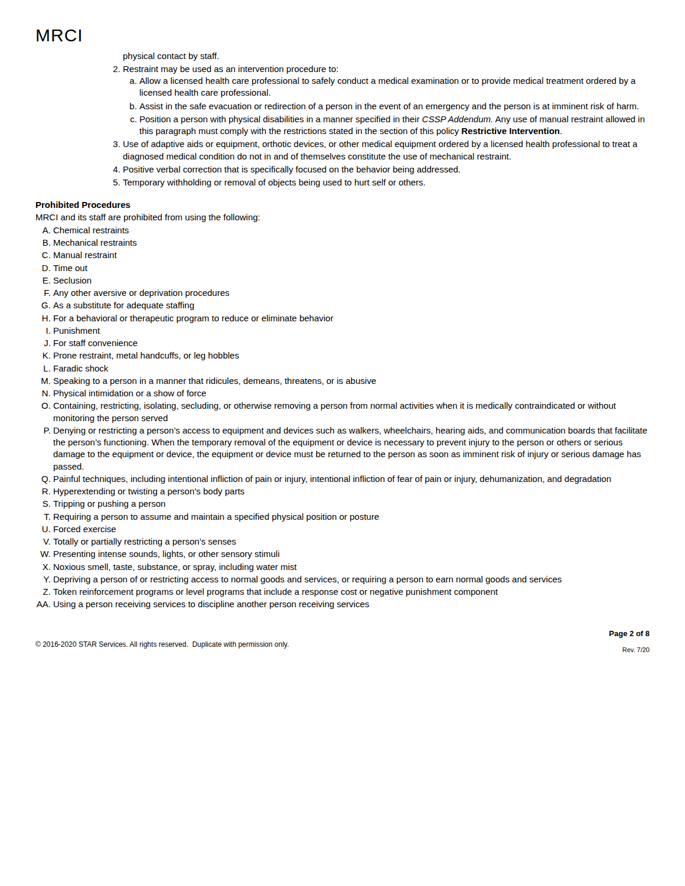MRCI
physical contact by staff.
Restraint may be used as an intervention procedure to:
Allow a licensed health care professional to safely conduct a medical examination or to provide medical treatment ordered by a licensed health care professional.
Assist in the safe evacuation or redirection of a person in the event of an emergency and the person is at imminent risk of harm.
Position a person with physical disabilities in a manner specified in their CSSP Addendum. Any use of manual restraint allowed in this paragraph must comply with the restrictions stated in the section of this policy Restrictive Intervention.
Use of adaptive aids or equipment, orthotic devices, or other medical equipment ordered by a licensed health professional to treat a diagnosed medical condition do not in and of themselves constitute the use of mechanical restraint.
Positive verbal correction that is specifically focused on the behavior being addressed.
Temporary withholding or removal of objects being used to hurt self or others.
Prohibited Procedures
MRCI and its staff are prohibited from using the following:
Chemical restraints
Mechanical restraints
Manual restraint
Time out
Seclusion
Any other aversive or deprivation procedures
As a substitute for adequate staffing
For a behavioral or therapeutic program to reduce or eliminate behavior
Punishment
For staff convenience
Prone restraint, metal handcuffs, or leg hobbles
Faradic shock
Speaking to a person in a manner that ridicules, demeans, threatens, or is abusive
Physical intimidation or a show of force
Containing, restricting, isolating, secluding, or otherwise removing a person from normal activities when it is medically contraindicated or without monitoring the person served
Denying or restricting a person’s access to equipment and devices such as walkers, wheelchairs, hearing aids, and communication boards that facilitate the person’s functioning. When the temporary removal of the equipment or device is necessary to prevent injury to the person or others or serious damage to the equipment or device, the equipment or device must be returned to the person as soon as imminent risk of injury or serious damage has passed.
Painful techniques, including intentional infliction of pain or injury, intentional infliction of fear of pain or injury, dehumanization, and degradation
Hyperextending or twisting a person’s body parts
Tripping or pushing a person
Requiring a person to assume and maintain a specified physical position or posture
Forced exercise
Totally or partially restricting a person’s senses
Presenting intense sounds, lights, or other sensory stimuli
Noxious smell, taste, substance, or spray, including water mist
Depriving a person of or restricting access to normal goods and services, or requiring a person to earn normal goods and services
Token reinforcement programs or level programs that include a response cost or negative punishment component
Using a person receiving services to discipline another person receiving services
Page 2 of 8
© 2016-2020 STAR Services. All rights reserved. Duplicate with permission only.
Rev. 7/20